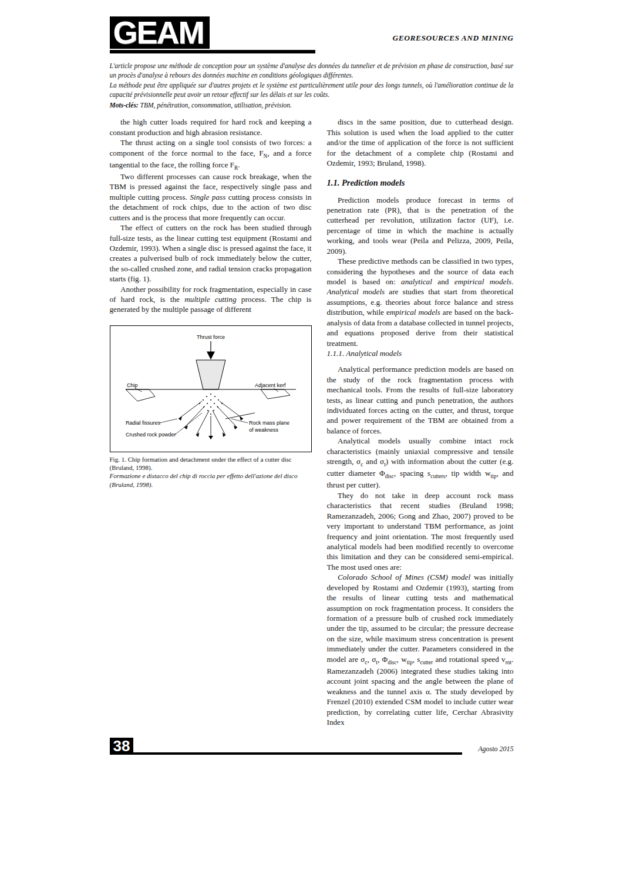GEAM
GEORESOURCES AND MINING
L'article propose une méthode de conception pour un système d'analyse des données du tunnelier et de prévision en phase de construction, basé sur un procès d'analyse à rebours des données machine en conditions géologiques différentes.
La méthode peut être appliquée sur d'autres projets et le système est particulièrement utile pour des longs tunnels, où l'amélioration continue de la capacité prévisionnelle peut avoir un retour effectif sur les délais et sur les coûts.
Mots-clés: TBM, pénétration, consommation, utilisation, prévision.
the high cutter loads required for hard rock and keeping a constant production and high abrasion resistance.
The thrust acting on a single tool consists of two forces: a component of the force normal to the face, FN, and a force tangential to the face, the rolling force FR.
Two different processes can cause rock breakage, when the TBM is pressed against the face, respectively single pass and multiple cutting process. Single pass cutting process consists in the detachment of rock chips, due to the action of two disc cutters and is the process that more frequently can occur.
The effect of cutters on the rock has been studied through full-size tests, as the linear cutting test equipment (Rostami and Ozdemir, 1993). When a single disc is pressed against the face, it creates a pulverised bulb of rock immediately below the cutter, the so-called crushed zone, and radial tension cracks propagation starts (fig. 1).
Another possibility for rock fragmentation, especially in case of hard rock, is the multiple cutting process. The chip is generated by the multiple passage of different
Thrust force Chip Adjacent kerf Radial fissures Crushed rock powder Rock mass plane of weakness
Fig. 1. Chip formation and detachment under the effect of a cutter disc (Bruland, 1998).
Formazione e distacco del chip di roccia per effetto dell'azione del disco (Bruland, 1998).
discs in the same position, due to cutterhead design. This solution is used when the load applied to the cutter and/or the time of application of the force is not sufficient for the detachment of a complete chip (Rostami and Ozdemir, 1993; Bruland, 1998).
1.1. Prediction models
Prediction models produce forecast in terms of penetration rate (PR), that is the penetration of the cutterhead per revolution, utilization factor (UF), i.e. percentage of time in which the machine is actually working, and tools wear (Peila and Pelizza, 2009, Peila, 2009).
These predictive methods can be classified in two types, considering the hypotheses and the source of data each model is based on: analytical and empirical models. Analytical models are studies that start from theoretical assumptions, e.g. theories about force balance and stress distribution, while empirical models are based on the back-analysis of data from a database collected in tunnel projects, and equations proposed derive from their statistical treatment.
1.1.1. Analytical models
Analytical performance prediction models are based on the study of the rock fragmentation process with mechanical tools. From the results of full-size laboratory tests, as linear cutting and punch penetration, the authors individuated forces acting on the cutter, and thrust, torque and power requirement of the TBM are obtained from a balance of forces.
Analytical models usually combine intact rock characteristics (mainly uniaxial compressive and tensile strength, σc and σt) with information about the cutter (e.g. cutter diameter Φdisc, spacing scutters, tip width wtip, and thrust per cutter).
They do not take in deep account rock mass characteristics that recent studies (Bruland 1998; Ramezanzadeh, 2006; Gong and Zhao, 2007) proved to be very important to understand TBM performance, as joint frequency and joint orientation. The most frequently used analytical models had been modified recently to overcome this limitation and they can be considered semi-empirical. The most used ones are:
Colorado School of Mines (CSM) model was initially developed by Rostami and Ozdemir (1993), starting from the results of linear cutting tests and mathematical assumption on rock fragmentation process. It considers the formation of a pressure bulb of crushed rock immediately under the tip, assumed to be circular; the pressure decrease on the size, while maximum stress concentration is present immediately under the cutter. Parameters considered in the model are σc, σt, Φdisc, wtip, scutter and rotational speed vrot. Ramezanzadeh (2006) integrated these studies taking into account joint spacing and the angle between the plane of weakness and the tunnel axis α. The study developed by Frenzel (2010) extended CSM model to include cutter wear prediction, by correlating cutter life, Cerchar Abrasivity Index
38
Agosto 2015